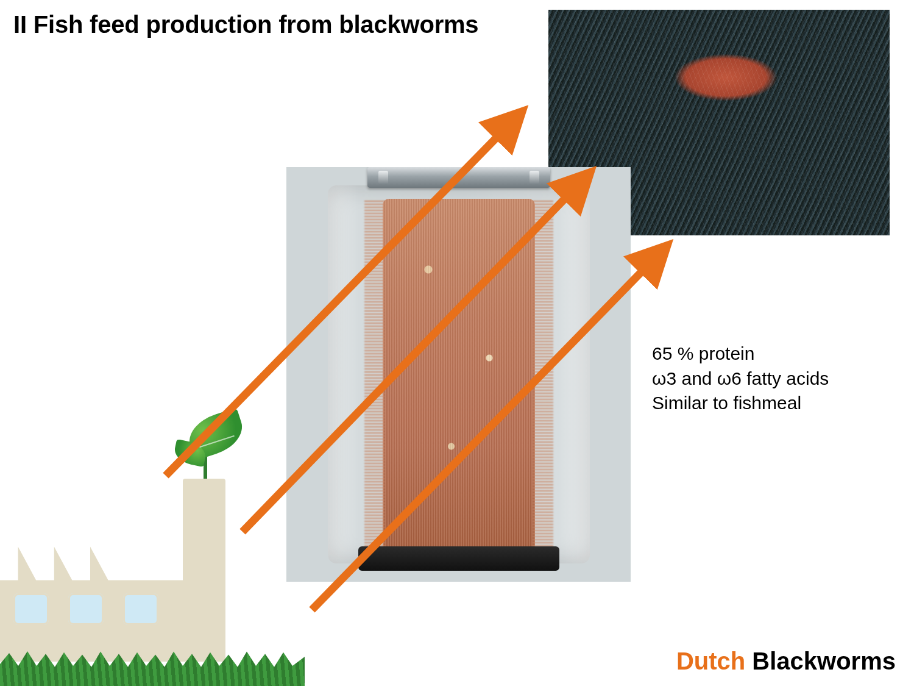II Fish feed production from blackworms
Harvested blackworms
Blackworm cultivation column
65 % protein
ω3 and ω6 fatty acids
Similar to fishmeal
Dutch Blackworms